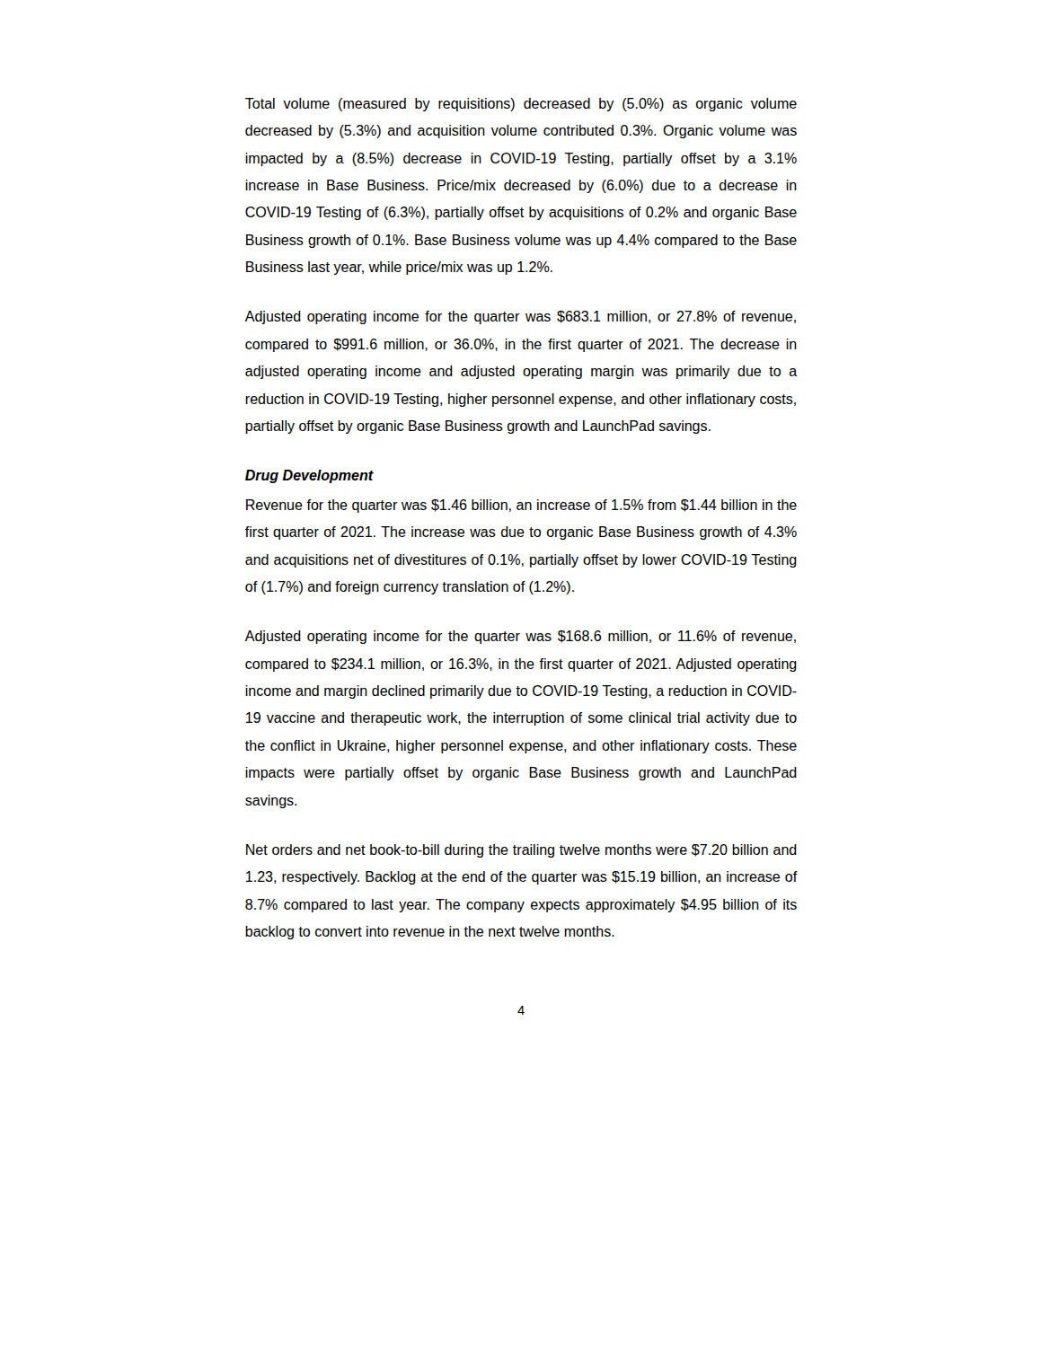Total volume (measured by requisitions) decreased by (5.0%) as organic volume decreased by (5.3%) and acquisition volume contributed 0.3%. Organic volume was impacted by a (8.5%) decrease in COVID-19 Testing, partially offset by a 3.1% increase in Base Business. Price/mix decreased by (6.0%) due to a decrease in COVID-19 Testing of (6.3%), partially offset by acquisitions of 0.2% and organic Base Business growth of 0.1%. Base Business volume was up 4.4% compared to the Base Business last year, while price/mix was up 1.2%.
Adjusted operating income for the quarter was $683.1 million, or 27.8% of revenue, compared to $991.6 million, or 36.0%, in the first quarter of 2021. The decrease in adjusted operating income and adjusted operating margin was primarily due to a reduction in COVID-19 Testing, higher personnel expense, and other inflationary costs, partially offset by organic Base Business growth and LaunchPad savings.
Drug Development
Revenue for the quarter was $1.46 billion, an increase of 1.5% from $1.44 billion in the first quarter of 2021. The increase was due to organic Base Business growth of 4.3% and acquisitions net of divestitures of 0.1%, partially offset by lower COVID-19 Testing of (1.7%) and foreign currency translation of (1.2%).
Adjusted operating income for the quarter was $168.6 million, or 11.6% of revenue, compared to $234.1 million, or 16.3%, in the first quarter of 2021. Adjusted operating income and margin declined primarily due to COVID-19 Testing, a reduction in COVID-19 vaccine and therapeutic work, the interruption of some clinical trial activity due to the conflict in Ukraine, higher personnel expense, and other inflationary costs. These impacts were partially offset by organic Base Business growth and LaunchPad savings.
Net orders and net book-to-bill during the trailing twelve months were $7.20 billion and 1.23, respectively. Backlog at the end of the quarter was $15.19 billion, an increase of 8.7% compared to last year. The company expects approximately $4.95 billion of its backlog to convert into revenue in the next twelve months.
4